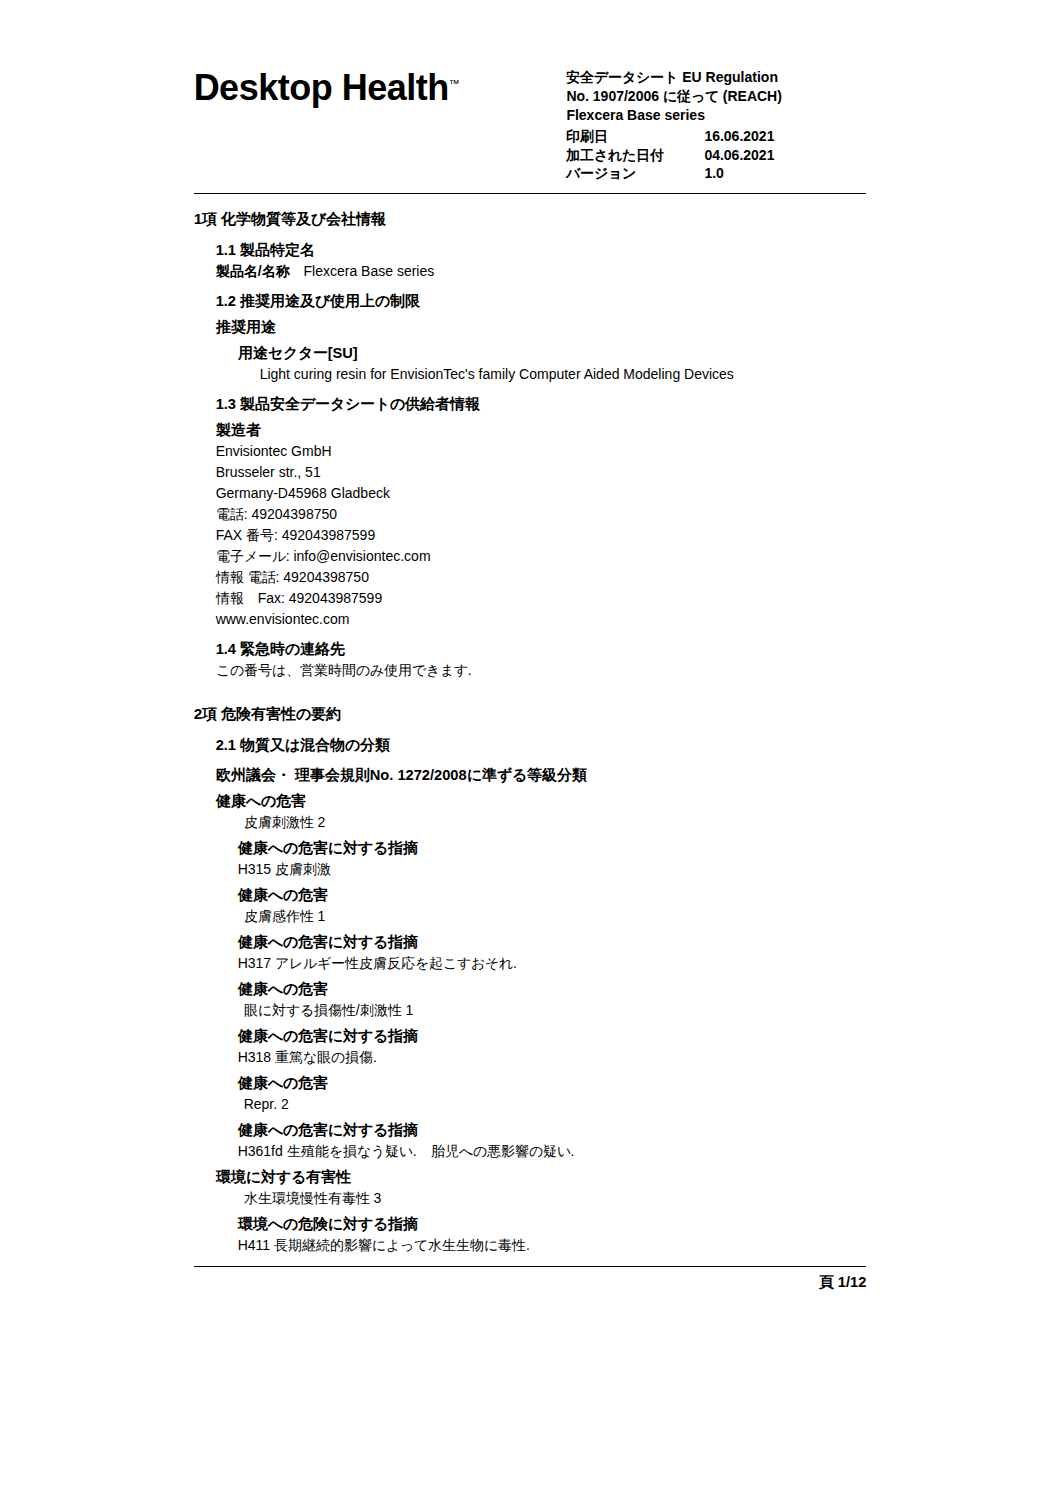Desktop Health™
安全データシート EU Regulation
No. 1907/2006 に従って (REACH)
Flexcera Base series
| 印刷日 | 16.06.2021 |
| 加工された日付 | 04.06.2021 |
| バージョン | 1.0 |
1項 化学物質等及び会社情報
1.1 製品特定名
製品名/名称 Flexcera Base series
1.2 推奨用途及び使用上の制限
推奨用途
用途セクター[SU]
Light curing resin for EnvisionTec's family Computer Aided Modeling Devices
1.3 製品安全データシートの供給者情報
製造者
Envisiontec GmbH
Brusseler str., 51
Germany-D45968 Gladbeck
電話: 49204398750
FAX 番号: 492043987599
電子メール: info@envisiontec.com
情報 電話: 49204398750
情報　Fax: 492043987599
www.envisiontec.com
1.4 緊急時の連絡先
この番号は、営業時間のみ使用できます.
2項 危険有害性の要約
2.1 物質又は混合物の分類
欧州議会・ 理事会規則No. 1272/2008に準ずる等級分類
健康への危害
皮膚刺激性 2
健康への危害に対する指摘
H315 皮膚刺激
健康への危害
皮膚感作性 1
健康への危害に対する指摘
H317 アレルギー性皮膚反応を起こすおそれ.
健康への危害
眼に対する損傷性/刺激性 1
健康への危害に対する指摘
H318 重篤な眼の損傷.
健康への危害
Repr. 2
健康への危害に対する指摘
H361fd 生殖能を損なう疑い.　胎児への悪影響の疑い.
環境に対する有害性
水生環境慢性有毒性 3
環境への危険に対する指摘
H411 長期継続的影響によって水生生物に毒性.
頁 1/12